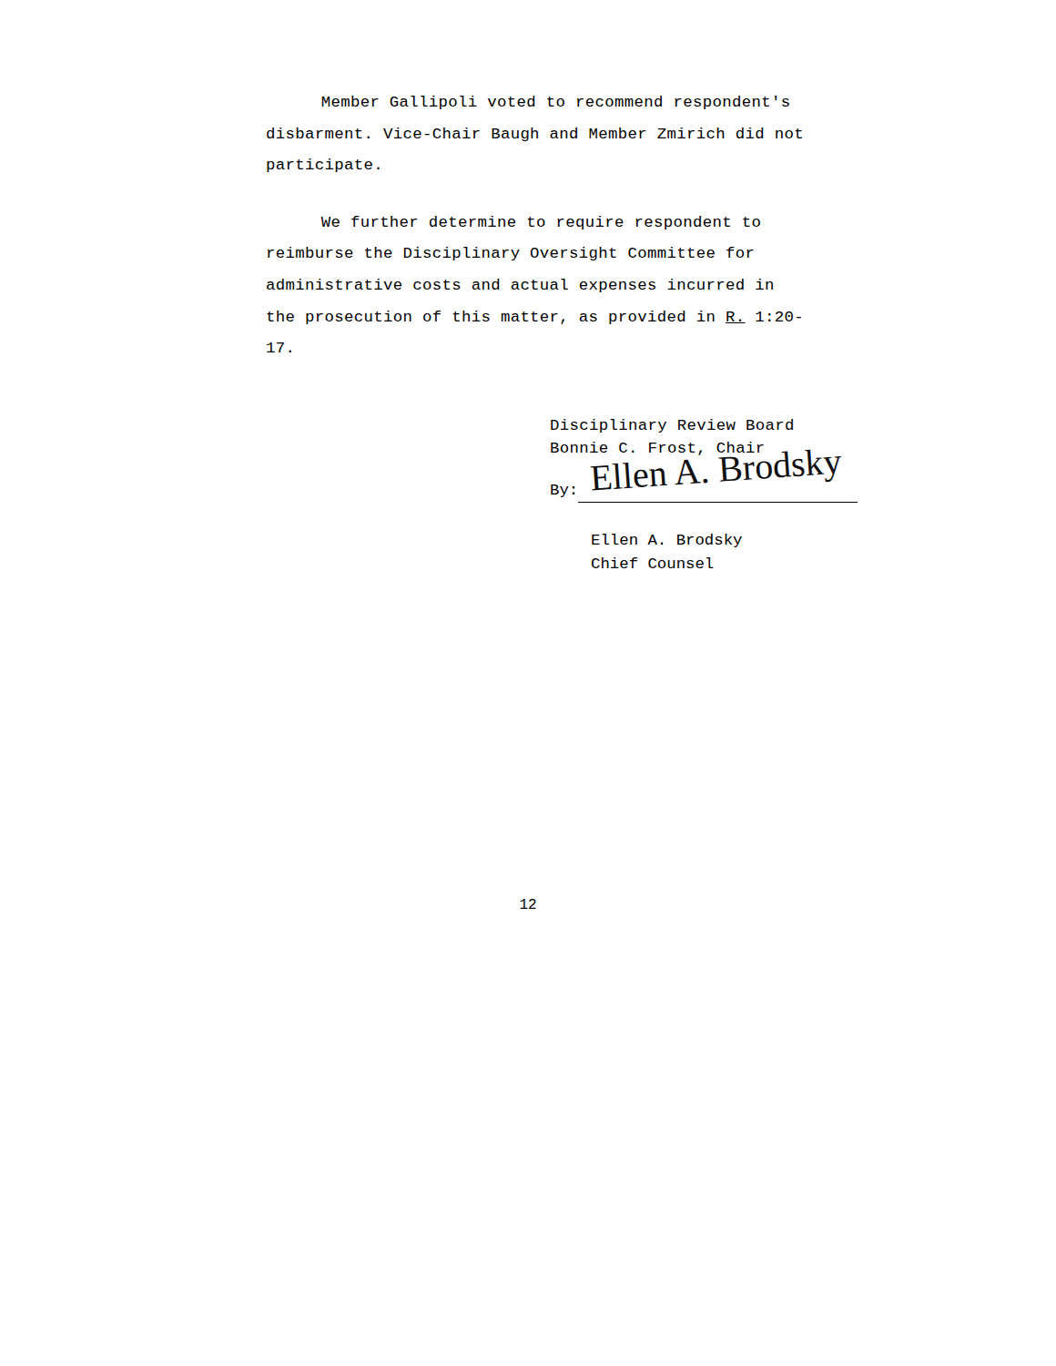Member Gallipoli voted to recommend respondent's disbarment. Vice-Chair Baugh and Member Zmirich did not participate.
We further determine to require respondent to reimburse the Disciplinary Oversight Committee for administrative costs and actual expenses incurred in the prosecution of this matter, as provided in R. 1:20-17.
Disciplinary Review Board
Bonnie C. Frost, Chair
By: Ellen A. Brodsky
Ellen A. Brodsky
Chief Counsel
12